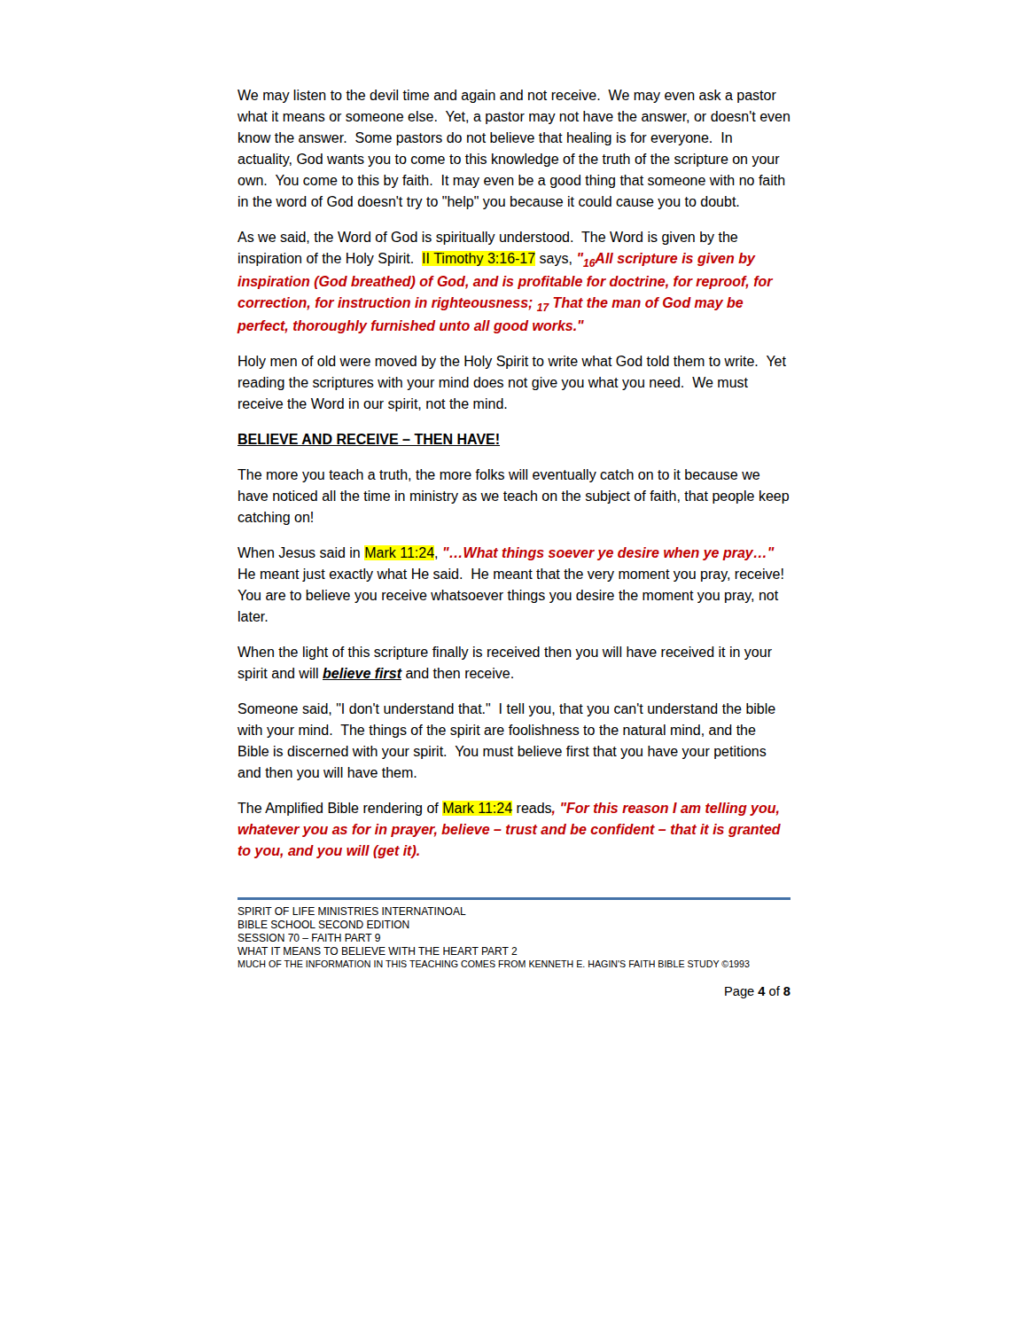We may listen to the devil time and again and not receive. We may even ask a pastor what it means or someone else. Yet, a pastor may not have the answer, or doesn't even know the answer. Some pastors do not believe that healing is for everyone. In actuality, God wants you to come to this knowledge of the truth of the scripture on your own. You come to this by faith. It may even be a good thing that someone with no faith in the word of God doesn't try to "help" you because it could cause you to doubt.
As we said, the Word of God is spiritually understood. The Word is given by the inspiration of the Holy Spirit. II Timothy 3:16-17 says, "16 All scripture is given by inspiration (God breathed) of God, and is profitable for doctrine, for reproof, for correction, for instruction in righteousness; 17 That the man of God may be perfect, thoroughly furnished unto all good works."
Holy men of old were moved by the Holy Spirit to write what God told them to write. Yet reading the scriptures with your mind does not give you what you need. We must receive the Word in our spirit, not the mind.
BELIEVE AND RECEIVE – THEN HAVE!
The more you teach a truth, the more folks will eventually catch on to it because we have noticed all the time in ministry as we teach on the subject of faith, that people keep catching on!
When Jesus said in Mark 11:24, "…What things soever ye desire when ye pray…" He meant just exactly what He said. He meant that the very moment you pray, receive! You are to believe you receive whatsoever things you desire the moment you pray, not later.
When the light of this scripture finally is received then you will have received it in your spirit and will believe first and then receive.
Someone said, "I don't understand that." I tell you, that you can't understand the bible with your mind. The things of the spirit are foolishness to the natural mind, and the Bible is discerned with your spirit. You must believe first that you have your petitions and then you will have them.
The Amplified Bible rendering of Mark 11:24 reads, "For this reason I am telling you, whatever you as for in prayer, believe – trust and be confident – that it is granted to you, and you will (get it).
SPIRIT OF LIFE MINISTRIES INTERNATINOAL
BIBLE SCHOOL SECOND EDITION
SESSION 70 – FAITH PART 9
WHAT IT MEANS TO BELIEVE WITH THE HEART PART 2
MUCH OF THE INFORMATION IN THIS TEACHING COMES FROM KENNETH E. HAGIN'S FAITH BIBLE STUDY ©1993
Page 4 of 8